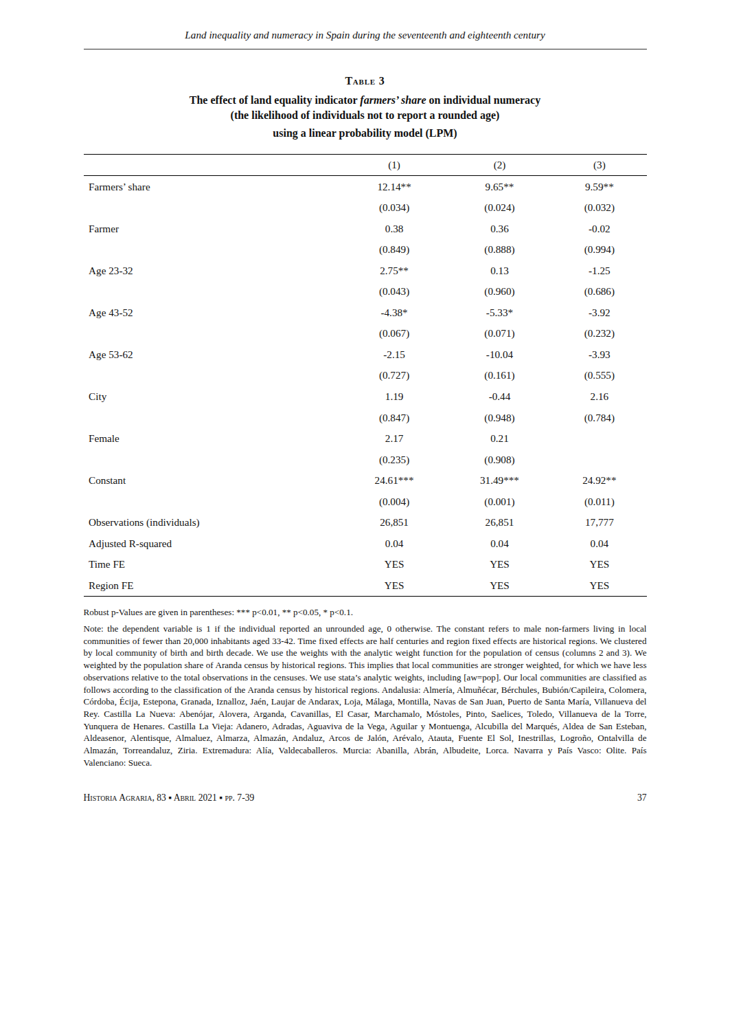Land inequality and numeracy in Spain during the seventeenth and eighteenth century
Table 3 The effect of land equality indicator farmers’ share on individual numeracy
(the likelihood of individuals not to report a rounded age) using a linear probability model (LPM)
| | (1) | (2) | (3) |
| --- | --- | --- | --- |
| Farmers’ share | 12.14** | 9.65** | 9.59** |
| | (0.034) | (0.024) | (0.032) |
| Farmer | 0.38 | 0.36 | -0.02 |
| | (0.849) | (0.888) | (0.994) |
| Age 23-32 | 2.75** | 0.13 | -1.25 |
| | (0.043) | (0.960) | (0.686) |
| Age 43-52 | -4.38* | -5.33* | -3.92 |
| | (0.067) | (0.071) | (0.232) |
| Age 53-62 | -2.15 | -10.04 | -3.93 |
| | (0.727) | (0.161) | (0.555) |
| City | 1.19 | -0.44 | 2.16 |
| | (0.847) | (0.948) | (0.784) |
| Female | 2.17 | 0.21 | |
| | (0.235) | (0.908) | |
| Constant | 24.61*** | 31.49*** | 24.92** |
| | (0.004) | (0.001) | (0.011) |
| Observations (individuals) | 26,851 | 26,851 | 17,777 |
| Adjusted R-squared | 0.04 | 0.04 | 0.04 |
| Time FE | YES | YES | YES |
| Region FE | YES | YES | YES |
Robust p-Values are given in parentheses: *** p<0.01, ** p<0.05, * p<0.1.
Note: the dependent variable is 1 if the individual reported an unrounded age, 0 otherwise. The constant refers to male non-farmers living in local communities of fewer than 20,000 inhabitants aged 33-42. Time fixed effects are half centuries and region fixed effects are historical regions. We clustered by local community of birth and birth decade. We use the weights with the analytic weight function for the population of census (columns 2 and 3). We weighted by the population share of Aranda census by historical regions. This implies that local communities are stronger weighted, for which we have less observations relative to the total observations in the censuses. We use stata’s analytic weights, including [aw=pop]. Our local communities are classified as follows according to the classification of the Aranda census by historical regions. Andalusia: Almería, Almuñécar, Bérchules, Bubión/Capileira, Colomera, Córdoba, Écija, Estepona, Granada, Iznalloz, Jaén, Laujar de Andarax, Loja, Málaga, Montilla, Navas de San Juan, Puerto de Santa María, Villanueva del Rey. Castilla La Nueva: Abenójar, Alovera, Arganda, Cavanillas, El Casar, Marchamalo, Móstoles, Pinto, Saelices, Toledo, Villanueva de la Torre, Yunquera de Henares. Castilla La Vieja: Adanero, Adradas, Aguaviva de la Vega, Aguilar y Montuenga, Alcubilla del Marqués, Aldea de San Esteban, Aldeasenor, Alentisque, Almaluez, Almarza, Almazán, Andaluz, Arcos de Jalón, Arévalo, Atauta, Fuente El Sol, Inestrillas, Logroño, Ontalvilla de Almazán, Torreandaluz, Ziria. Extremadura: Alía, Valdecaballeros. Murcia: Abanilla, Abrán, Albudeite, Lorca. Navarra y País Vasco: Olite. País Valenciano: Sueca.
Historia Agraria, 83 ▪ Abril 2021 ▪ pp. 7-39 37